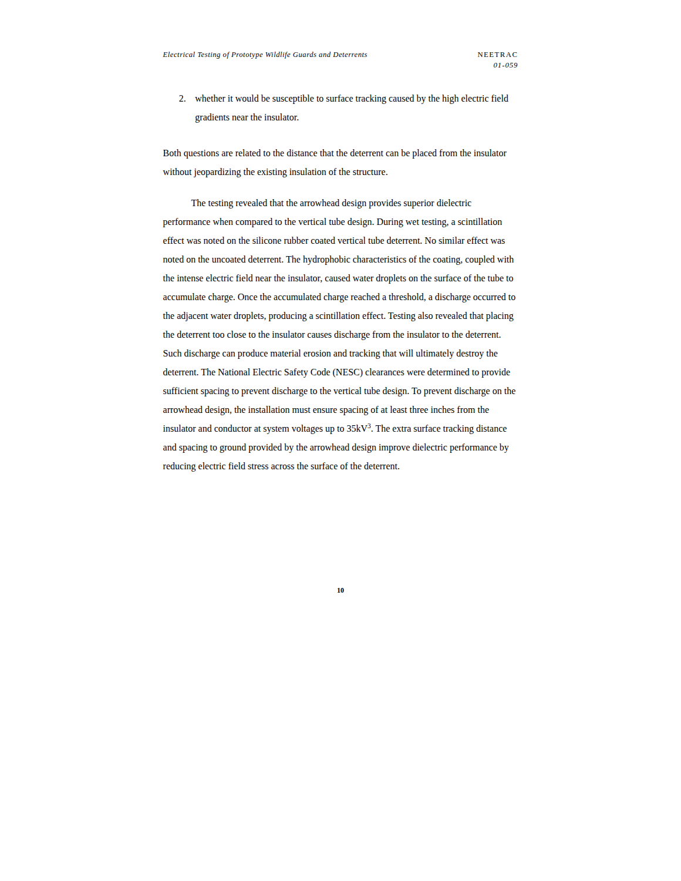Electrical Testing of Prototype Wildlife Guards and Deterrents
NEETRAC 01-059
whether it would be susceptible to surface tracking caused by the high electric field gradients near the insulator.
Both questions are related to the distance that the deterrent can be placed from the insulator without jeopardizing the existing insulation of the structure.
The testing revealed that the arrowhead design provides superior dielectric performance when compared to the vertical tube design. During wet testing, a scintillation effect was noted on the silicone rubber coated vertical tube deterrent. No similar effect was noted on the uncoated deterrent. The hydrophobic characteristics of the coating, coupled with the intense electric field near the insulator, caused water droplets on the surface of the tube to accumulate charge. Once the accumulated charge reached a threshold, a discharge occurred to the adjacent water droplets, producing a scintillation effect. Testing also revealed that placing the deterrent too close to the insulator causes discharge from the insulator to the deterrent. Such discharge can produce material erosion and tracking that will ultimately destroy the deterrent. The National Electric Safety Code (NESC) clearances were determined to provide sufficient spacing to prevent discharge to the vertical tube design. To prevent discharge on the arrowhead design, the installation must ensure spacing of at least three inches from the insulator and conductor at system voltages up to 35kV3. The extra surface tracking distance and spacing to ground provided by the arrowhead design improve dielectric performance by reducing electric field stress across the surface of the deterrent.
10